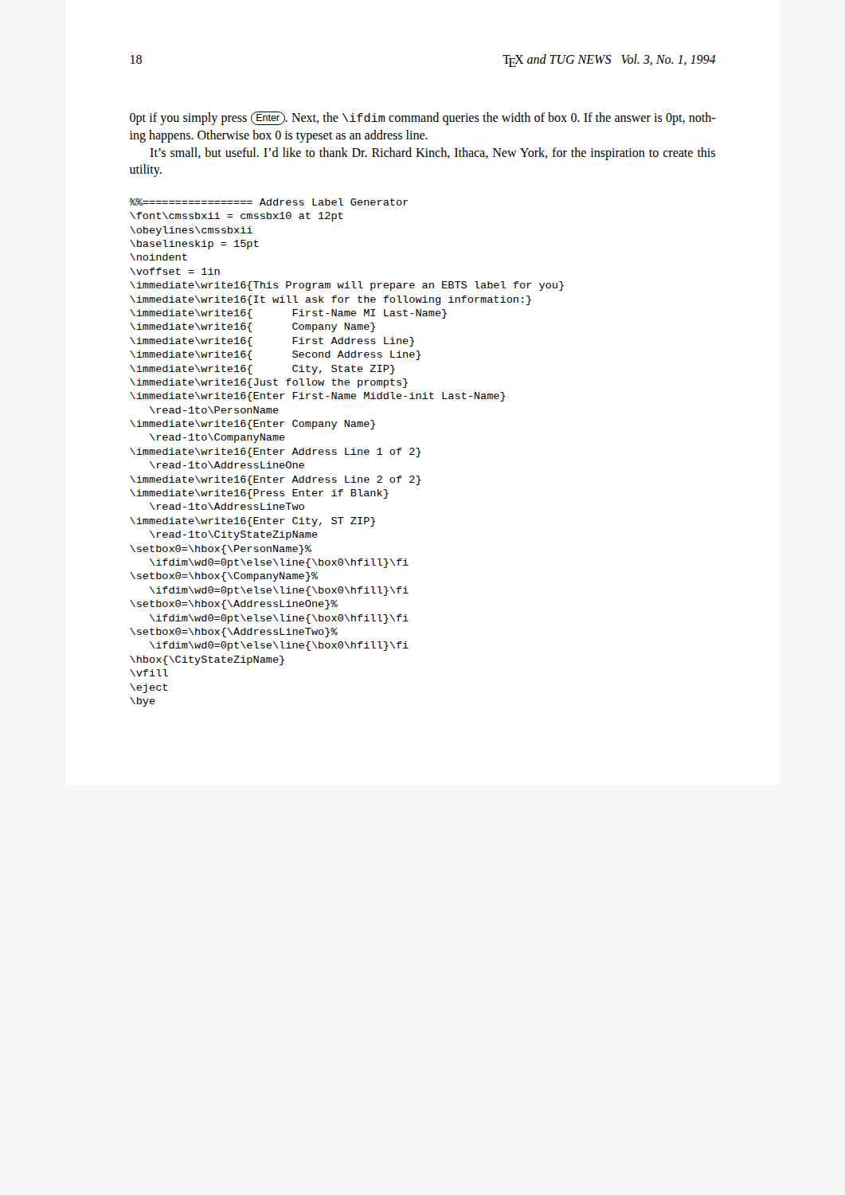18 TEX and TUG NEWS Vol. 3, No. 1, 1994
0pt if you simply press Enter. Next, the \ifdim command queries the width of box 0. If the answer is 0pt, nothing happens. Otherwise box 0 is typeset as an address line.
It’s small, but useful. I’d like to thank Dr. Richard Kinch, Ithaca, New York, for the inspiration to create this utility.
%%================= Address Label Generator
\font\cmssbxii = cmssbx10 at 12pt
\obeylines\cmssbxii
\baselineskip = 15pt
\noindent
\voffset = 1in
\immediate\write16{This Program will prepare an EBTS label for you}
\immediate\write16{It will ask for the following information:}
\immediate\write16{      First-Name MI Last-Name}
\immediate\write16{      Company Name}
\immediate\write16{      First Address Line}
\immediate\write16{      Second Address Line}
\immediate\write16{      City, State ZIP}
\immediate\write16{Just follow the prompts}
\immediate\write16{Enter First-Name Middle-init Last-Name}
   \read-1to\PersonName
\immediate\write16{Enter Company Name}
   \read-1to\CompanyName
\immediate\write16{Enter Address Line 1 of 2}
   \read-1to\AddressLineOne
\immediate\write16{Enter Address Line 2 of 2}
\immediate\write16{Press Enter if Blank}
   \read-1to\AddressLineTwo
\immediate\write16{Enter City, ST ZIP}
   \read-1to\CityStateZipName
\setbox0=\hbox{\PersonName}%
   \ifdim\wd0=0pt\else\line{\box0\hfill}\fi
\setbox0=\hbox{\CompanyName}%
   \ifdim\wd0=0pt\else\line{\box0\hfill}\fi
\setbox0=\hbox{\AddressLineOne}%
   \ifdim\wd0=0pt\else\line{\box0\hfill}\fi
\setbox0=\hbox{\AddressLineTwo}%
   \ifdim\wd0=0pt\else\line{\box0\hfill}\fi
\hbox{\CityStateZipName}
\vfill
\eject
\bye